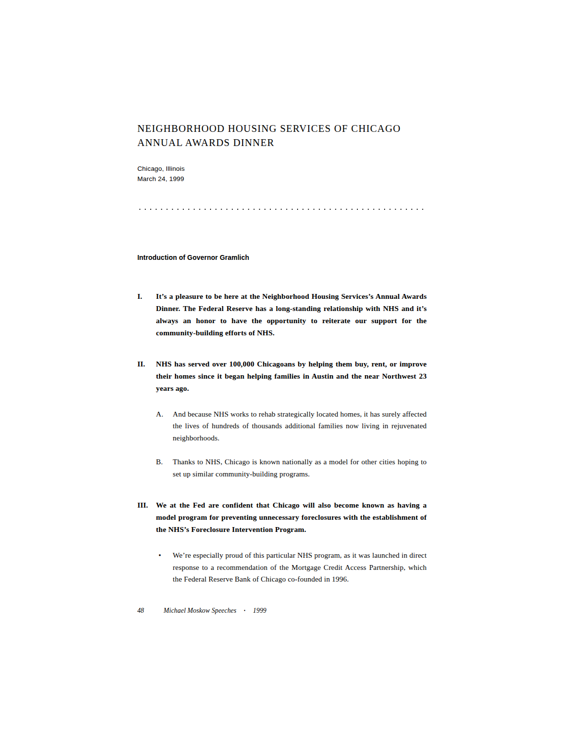Neighborhood Housing Services of Chicago
Annual Awards Dinner
Chicago, Illinois
March 24, 1999
Introduction of Governor Gramlich
I. It’s a pleasure to be here at the Neighborhood Housing Services’s Annual Awards Dinner. The Federal Reserve has a long-standing relationship with NHS and it’s always an honor to have the opportunity to reiterate our support for the community-building efforts of NHS.
II. NHS has served over 100,000 Chicagoans by helping them buy, rent, or improve their homes since it began helping families in Austin and the near Northwest 23 years ago.
A. And because NHS works to rehab strategically located homes, it has surely affected the lives of hundreds of thousands additional families now living in rejuvenated neighborhoods.
B. Thanks to NHS, Chicago is known nationally as a model for other cities hoping to set up similar community-building programs.
III. We at the Fed are confident that Chicago will also become known as having a model program for preventing unnecessary foreclosures with the establishment of the NHS’s Foreclosure Intervention Program.
• We’re especially proud of this particular NHS program, as it was launched in direct response to a recommendation of the Mortgage Credit Access Partnership, which the Federal Reserve Bank of Chicago co-founded in 1996.
48 Michael Moskow Speeches•1999